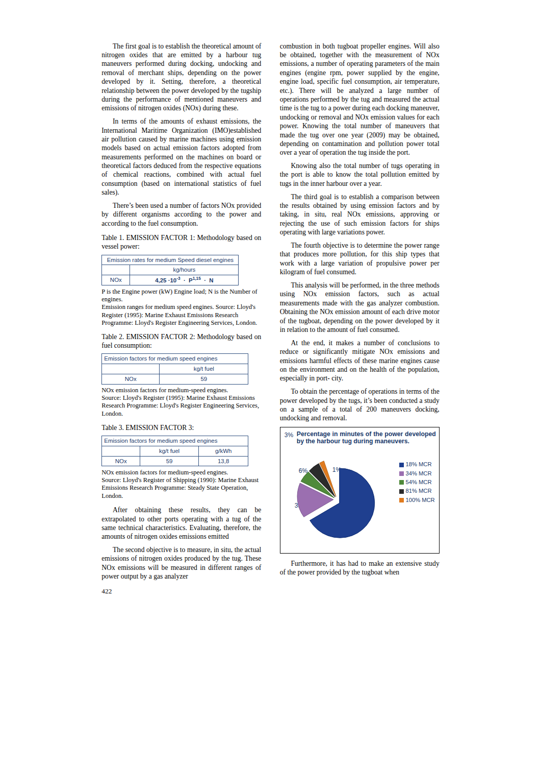The first goal is to establish the theoretical amount of nitrogen oxides that are emitted by a harbour tug maneuvers performed during docking, undocking and removal of merchant ships, depending on the power developed by it. Setting, therefore, a theoretical relationship between the power developed by the tugship during the performance of mentioned maneuvers and emissions of nitrogen oxides (NOx) during these.
In terms of the amounts of exhaust emissions, the International Maritime Organization (IMO)established air pollution caused by marine machines using emission models based on actual emission factors adopted from measurements performed on the machines on board or theoretical factors deduced from the respective equations of chemical reactions, combined with actual fuel consumption (based on international statistics of fuel sales).
There’s been used a number of factors NOx provided by different organisms according to the power and according to the fuel consumption.
Table 1. EMISSION FACTOR 1: Methodology based on vessel power:
| Emission rates for medium Speed diesel engines |
| | kg/hours |
| NOx | 4,25 ·10 -3 · P 1,15 · N |
P is the Engine power (kW) Engine load; N is the Number of engines.
Emission ranges for medium speed engines. Source: Lloyd's Register (1995): Marine Exhaust Emissions Research Programme: Lloyd's Register Engineering Services, London.
Table 2. EMISSION FACTOR 2: Methodology based on fuel consumption:
| Emission factors for medium speed engines |
| | kg/t fuel |
| NOx | 59 |
NOx emission factors for medium-speed engines.
Source: Lloyd's Register (1995): Marine Exhaust Emissions Research Programme: Lloyd's Register Engineering Services, London.
Table 3. EMISSION FACTOR 3:
| Emission factors for medium speed engines |
| | kg/t fuel | g/kWh |
| NOx | 59 | 13,8 |
NOx emission factors for medium-speed engines.
Source: Lloyd's Register of Shipping (1990): Marine Exhaust Emissions Research Programme: Steady State Operation, London.
After obtaining these results, they can be extrapolated to other ports operating with a tug of the same technical characteristics. Evaluating, therefore, the amounts of nitrogen oxides emissions emitted
The second objective is to measure, in situ, the actual emissions of nitrogen oxides produced by the tug. These NOx emissions will be measured in different ranges of power output by a gas analyzer
combustion in both tugboat propeller engines. Will also be obtained, together with the measurement of NOx emissions, a number of operating parameters of the main engines (engine rpm, power supplied by the engine, engine load, specific fuel consumption, air temperature, etc.). There will be analyzed a large number of operations performed by the tug and measured the actual time is the tug to a power during each docking maneuver, undocking or removal and NOx emission values for each power. Knowing the total number of maneuvers that made the tug over one year (2009) may be obtained, depending on contamination and pollution power total over a year of operation the tug inside the port.
Knowing also the total number of tugs operating in the port is able to know the total pollution emitted by tugs in the inner harbour over a year.
The third goal is to establish a comparison between the results obtained by using emission factors and by taking, in situ, real NOx emissions, approving or rejecting the use of such emission factors for ships operating with large variations power.
The fourth objective is to determine the power range that produces more pollution, for this ship types that work with a large variation of propulsive power per kilogram of fuel consumed.
This analysis will be performed, in the three methods using NOx emission factors, such as actual measurements made with the gas analyzer combustion. Obtaining the NOx emission amount of each drive motor of the tugboat, depending on the power developed by it in relation to the amount of fuel consumed.
At the end, it makes a number of conclusions to reduce or significantly mitigate NOx emissions and emissions harmful effects of these marine engines cause on the environment and on the health of the population, especially in port- city.
To obtain the percentage of operations in terms of the power developed by the tugs, it’s been conducted a study on a sample of a total of 200 maneuvers docking, undocking and removal.
3%
Percentage in minutes of the power developed by the harbour tug during maneuvers.
6%
1%
35%
55%
18% MCR
34% MCR
54% MCR
81% MCR
100% MCR
Furthermore, it has had to make an extensive study of the power provided by the tugboat when
422